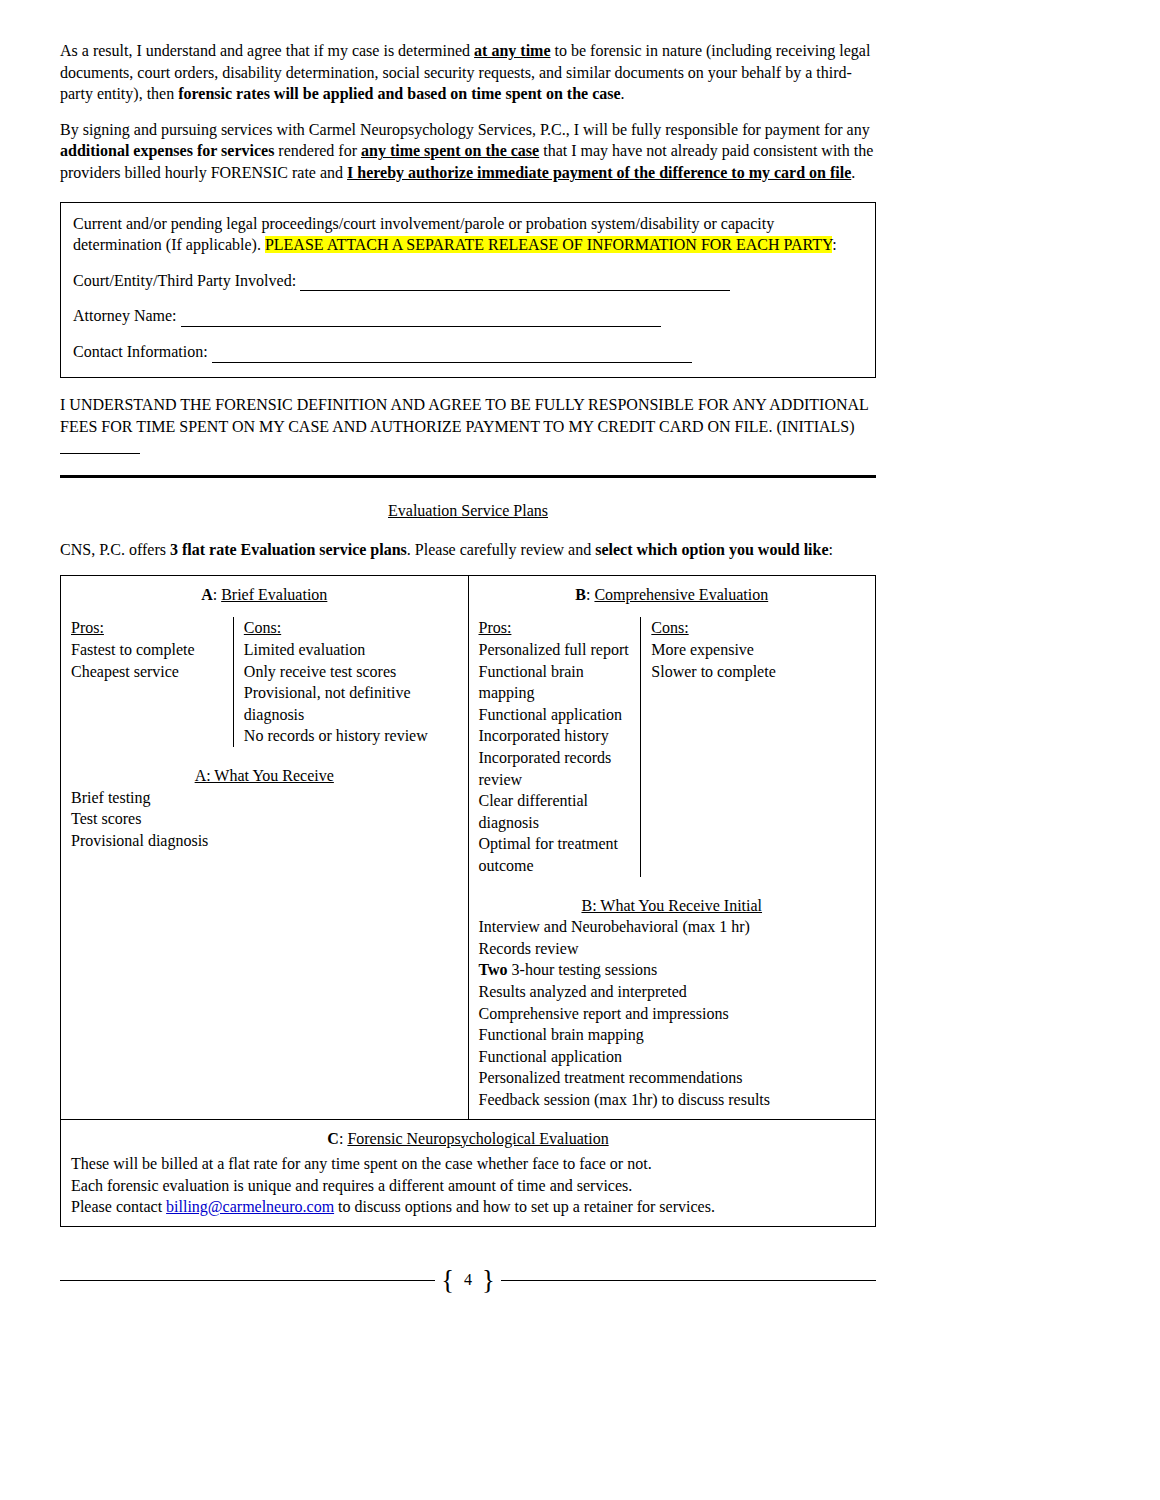As a result, I understand and agree that if my case is determined at any time to be forensic in nature (including receiving legal documents, court orders, disability determination, social security requests, and similar documents on your behalf by a third-party entity), then forensic rates will be applied and based on time spent on the case.
By signing and pursuing services with Carmel Neuropsychology Services, P.C., I will be fully responsible for payment for any additional expenses for services rendered for any time spent on the case that I may have not already paid consistent with the providers billed hourly FORENSIC rate and I hereby authorize immediate payment of the difference to my card on file.
Current and/or pending legal proceedings/court involvement/parole or probation system/disability or capacity determination (If applicable). PLEASE ATTACH A SEPARATE RELEASE OF INFORMATION FOR EACH PARTY:
Court/Entity/Third Party Involved:
Attorney Name:
Contact Information:
I UNDERSTAND THE FORENSIC DEFINITION AND AGREE TO BE FULLY RESPONSIBLE FOR ANY ADDITIONAL FEES FOR TIME SPENT ON MY CASE AND AUTHORIZE PAYMENT TO MY CREDIT CARD ON FILE. (INITIALS)
Evaluation Service Plans
CNS, P.C. offers 3 flat rate Evaluation service plans. Please carefully review and select which option you would like:
| A : Brief Evaluation / Pros: Fastest to complete Cheapest service / Cons: Limited evaluation Only receive test scores Provisional, not definitive diagnosis No records or history review / A: What You Receive Brief testing Test scores Provisional diagnosis | B : Comprehensive Evaluation / Pros: Personalized full report Functional brain mapping Functional application Incorporated history Incorporated records review Clear differential diagnosis Optimal for treatment outcome / Cons: More expensive Slower to complete / B: What You Receive Initial Interview and Neurobehavioral (max 1 hr) Records review Two 3-hour testing sessions Results analyzed and interpreted Comprehensive report and impressions Functional brain mapping Functional application Personalized treatment recommendations Feedback session (max 1hr) to discuss results |
| C : Forensic Neuropsychological Evaluation These will be billed at a flat rate for any time spent on the case whether face to face or not. Each forensic evaluation is unique and requires a different amount of time and services. Please contact billing@carmelneuro.com to discuss options and how to set up a retainer for services. |
{ 4 }